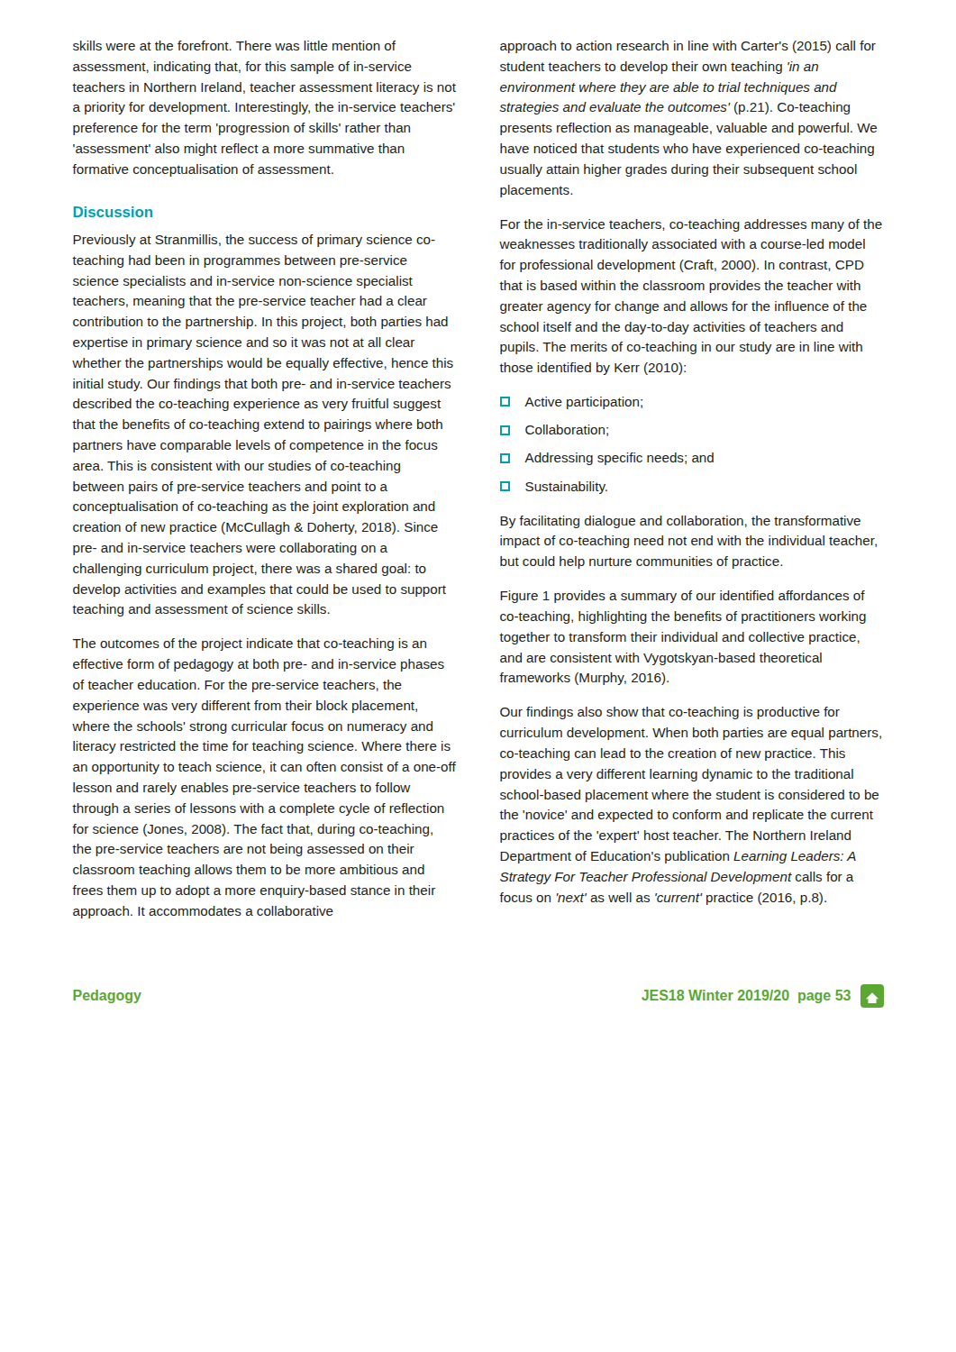skills were at the forefront. There was little mention of assessment, indicating that, for this sample of in-service teachers in Northern Ireland, teacher assessment literacy is not a priority for development. Interestingly, the in-service teachers' preference for the term 'progression of skills' rather than 'assessment' also might reflect a more summative than formative conceptualisation of assessment.
Discussion
Previously at Stranmillis, the success of primary science co-teaching had been in programmes between pre-service science specialists and in-service non-science specialist teachers, meaning that the pre-service teacher had a clear contribution to the partnership. In this project, both parties had expertise in primary science and so it was not at all clear whether the partnerships would be equally effective, hence this initial study. Our findings that both pre- and in-service teachers described the co-teaching experience as very fruitful suggest that the benefits of co-teaching extend to pairings where both partners have comparable levels of competence in the focus area. This is consistent with our studies of co-teaching between pairs of pre-service teachers and point to a conceptualisation of co-teaching as the joint exploration and creation of new practice (McCullagh & Doherty, 2018). Since pre- and in-service teachers were collaborating on a challenging curriculum project, there was a shared goal: to develop activities and examples that could be used to support teaching and assessment of science skills.
The outcomes of the project indicate that co-teaching is an effective form of pedagogy at both pre- and in-service phases of teacher education. For the pre-service teachers, the experience was very different from their block placement, where the schools' strong curricular focus on numeracy and literacy restricted the time for teaching science. Where there is an opportunity to teach science, it can often consist of a one-off lesson and rarely enables pre-service teachers to follow through a series of lessons with a complete cycle of reflection for science (Jones, 2008). The fact that, during co-teaching, the pre-service teachers are not being assessed on their classroom teaching allows them to be more ambitious and frees them up to adopt a more enquiry-based stance in their approach. It accommodates a collaborative
approach to action research in line with Carter's (2015) call for student teachers to develop their own teaching 'in an environment where they are able to trial techniques and strategies and evaluate the outcomes' (p.21). Co-teaching presents reflection as manageable, valuable and powerful. We have noticed that students who have experienced co-teaching usually attain higher grades during their subsequent school placements.
For the in-service teachers, co-teaching addresses many of the weaknesses traditionally associated with a course-led model for professional development (Craft, 2000). In contrast, CPD that is based within the classroom provides the teacher with greater agency for change and allows for the influence of the school itself and the day-to-day activities of teachers and pupils. The merits of co-teaching in our study are in line with those identified by Kerr (2010):
Active participation;
Collaboration;
Addressing specific needs; and
Sustainability.
By facilitating dialogue and collaboration, the transformative impact of co-teaching need not end with the individual teacher, but could help nurture communities of practice.
Figure 1 provides a summary of our identified affordances of co-teaching, highlighting the benefits of practitioners working together to transform their individual and collective practice, and are consistent with Vygotskyan-based theoretical frameworks (Murphy, 2016).
Our findings also show that co-teaching is productive for curriculum development. When both parties are equal partners, co-teaching can lead to the creation of new practice. This provides a very different learning dynamic to the traditional school-based placement where the student is considered to be the 'novice' and expected to conform and replicate the current practices of the 'expert' host teacher. The Northern Ireland Department of Education's publication Learning Leaders: A Strategy For Teacher Professional Development calls for a focus on 'next' as well as 'current' practice (2016, p.8).
Pedagogy
JES18 Winter 2019/20 page 53